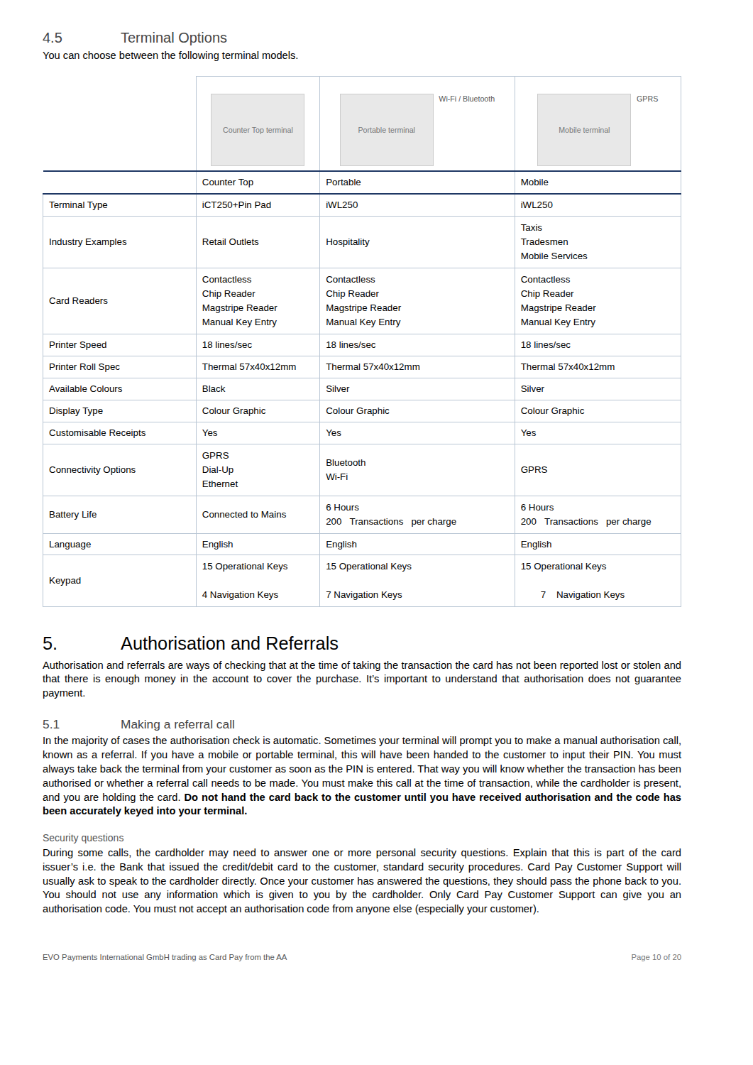4.5 Terminal Options
You can choose between the following terminal models.
| | Counter Top terminal | Portable terminal Wi-Fi / Bluetooth | Mobile terminal GPRS |
| | Counter Top | Portable | Mobile |
| Terminal Type | iCT250+Pin Pad | iWL250 | iWL250 |
| Industry Examples | Retail Outlets | Hospitality | Taxis Tradesmen Mobile Services |
| Card Readers | Contactless Chip Reader Magstripe Reader Manual Key Entry | Contactless Chip Reader Magstripe Reader Manual Key Entry | Contactless Chip Reader Magstripe Reader Manual Key Entry |
| Printer Speed | 18 lines/sec | 18 lines/sec | 18 lines/sec |
| Printer Roll Spec | Thermal 57x40x12mm | Thermal 57x40x12mm | Thermal 57x40x12mm |
| Available Colours | Black | Silver | Silver |
| Display Type | Colour Graphic | Colour Graphic | Colour Graphic |
| Customisable Receipts | Yes | Yes | Yes |
| Connectivity Options | GPRS Dial-Up Ethernet | Bluetooth Wi-Fi | GPRS |
| Battery Life | Connected to Mains | 6 Hours 200 Transactions per charge | 6 Hours 200 Transactions per charge |
| Language | English | English | English |
| Keypad | 15 Operational Keys 4 Navigation Keys | 15 Operational Keys 7 Navigation Keys | 15 Operational Keys 7 Navigation Keys |
5. Authorisation and Referrals
Authorisation and referrals are ways of checking that at the time of taking the transaction the card has not been reported lost or stolen and that there is enough money in the account to cover the purchase. It’s important to understand that authorisation does not guarantee payment.
5.1 Making a referral call
In the majority of cases the authorisation check is automatic. Sometimes your terminal will prompt you to make a manual authorisation call, known as a referral. If you have a mobile or portable terminal, this will have been handed to the customer to input their PIN. You must always take back the terminal from your customer as soon as the PIN is entered. That way you will know whether the transaction has been authorised or whether a referral call needs to be made. You must make this call at the time of transaction, while the cardholder is present, and you are holding the card. Do not hand the card back to the customer until you have received authorisation and the code has been accurately keyed into your terminal.
Security questions
During some calls, the cardholder may need to answer one or more personal security questions. Explain that this is part of the card issuer’s i.e. the Bank that issued the credit/debit card to the customer, standard security procedures. Card Pay Customer Support will usually ask to speak to the cardholder directly. Once your customer has answered the questions, they should pass the phone back to you. You should not use any information which is given to you by the cardholder. Only Card Pay Customer Support can give you an authorisation code. You must not accept an authorisation code from anyone else (especially your customer).
EVO Payments International GmbH trading as Card Pay from the AA
Page 10 of 20